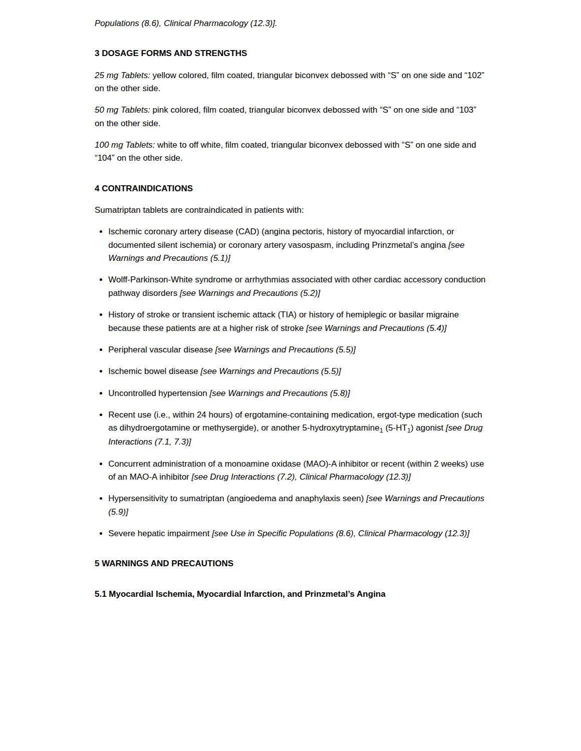Populations (8.6), Clinical Pharmacology (12.3)].
3 DOSAGE FORMS AND STRENGTHS
25 mg Tablets: yellow colored, film coated, triangular biconvex debossed with “S” on one side and “102” on the other side.
50 mg Tablets: pink colored, film coated, triangular biconvex debossed with “S” on one side and “103” on the other side.
100 mg Tablets: white to off white, film coated, triangular biconvex debossed with “S” on one side and “104” on the other side.
4 CONTRAINDICATIONS
Sumatriptan tablets are contraindicated in patients with:
Ischemic coronary artery disease (CAD) (angina pectoris, history of myocardial infarction, or documented silent ischemia) or coronary artery vasospasm, including Prinzmetal’s angina [see Warnings and Precautions (5.1)]
Wolff-Parkinson-White syndrome or arrhythmias associated with other cardiac accessory conduction pathway disorders [see Warnings and Precautions (5.2)]
History of stroke or transient ischemic attack (TIA) or history of hemiplegic or basilar migraine because these patients are at a higher risk of stroke [see Warnings and Precautions (5.4)]
Peripheral vascular disease [see Warnings and Precautions (5.5)]
Ischemic bowel disease [see Warnings and Precautions (5.5)]
Uncontrolled hypertension [see Warnings and Precautions (5.8)]
Recent use (i.e., within 24 hours) of ergotamine-containing medication, ergot-type medication (such as dihydroergotamine or methysergide), or another 5-hydroxytryptamine1 (5-HT1) agonist [see Drug Interactions (7.1, 7.3)]
Concurrent administration of a monoamine oxidase (MAO)-A inhibitor or recent (within 2 weeks) use of an MAO-A inhibitor [see Drug Interactions (7.2), Clinical Pharmacology (12.3)]
Hypersensitivity to sumatriptan (angioedema and anaphylaxis seen) [see Warnings and Precautions (5.9)]
Severe hepatic impairment [see Use in Specific Populations (8.6), Clinical Pharmacology (12.3)]
5 WARNINGS AND PRECAUTIONS
5.1 Myocardial Ischemia, Myocardial Infarction, and Prinzmetal’s Angina